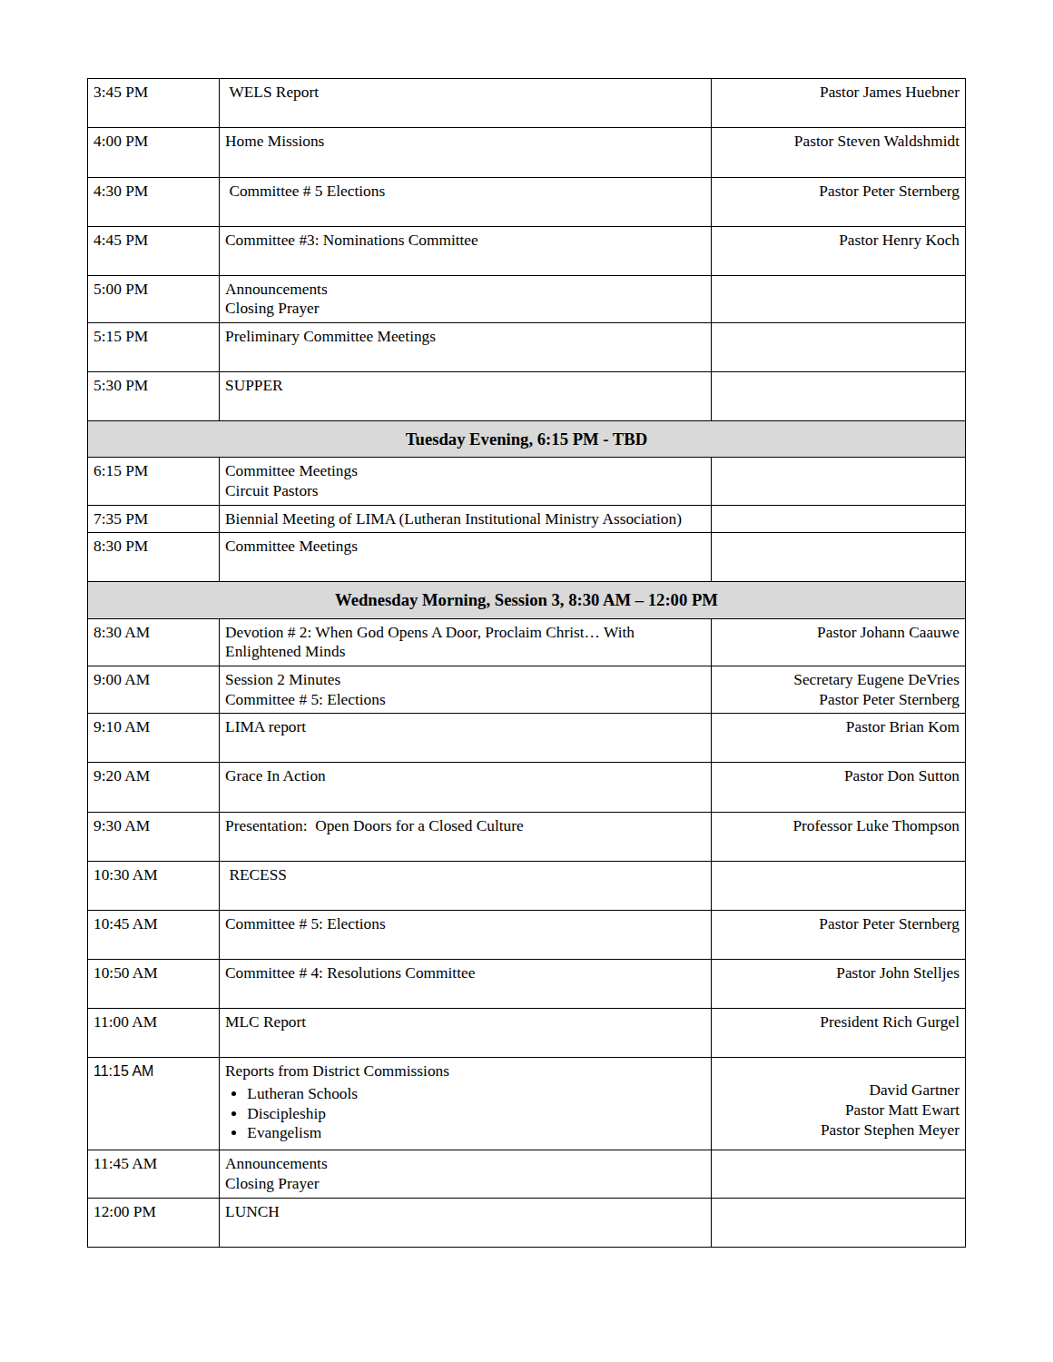| 3:45 PM | WELS Report | Pastor James Huebner |
| 4:00 PM | Home Missions | Pastor Steven Waldshmidt |
| 4:30 PM | Committee # 5 Elections | Pastor Peter Sternberg |
| 4:45 PM | Committee #3: Nominations Committee | Pastor Henry Koch |
| 5:00 PM | Announcements Closing Prayer | |
| 5:15 PM | Preliminary Committee Meetings | |
| 5:30 PM | SUPPER | |
| Tuesday Evening, 6:15 PM - TBD |
| 6:15 PM | Committee Meetings Circuit Pastors | |
| 7:35 PM | Biennial Meeting of LIMA (Lutheran Institutional Ministry Association) | |
| 8:30 PM | Committee Meetings | |
| Wednesday Morning, Session 3, 8:30 AM – 12:00 PM |
| 8:30 AM | Devotion # 2: When God Opens A Door, Proclaim Christ… With Enlightened Minds | Pastor Johann Caauwe |
| 9:00 AM | Session 2 Minutes Committee # 5: Elections | Secretary Eugene DeVries Pastor Peter Sternberg |
| 9:10 AM | LIMA report | Pastor Brian Kom |
| 9:20 AM | Grace In Action | Pastor Don Sutton |
| 9:30 AM | Presentation: Open Doors for a Closed Culture | Professor Luke Thompson |
| 10:30 AM | RECESS | |
| 10:45 AM | Committee # 5: Elections | Pastor Peter Sternberg |
| 10:50 AM | Committee # 4: Resolutions Committee | Pastor John Stelljes |
| 11:00 AM | MLC Report | President Rich Gurgel |
| 11:15 AM | Reports from District Commissions Lutheran Schools Discipleship Evangelism | David Gartner Pastor Matt Ewart Pastor Stephen Meyer |
| 11:45 AM | Announcements Closing Prayer | |
| 12:00 PM | LUNCH | |